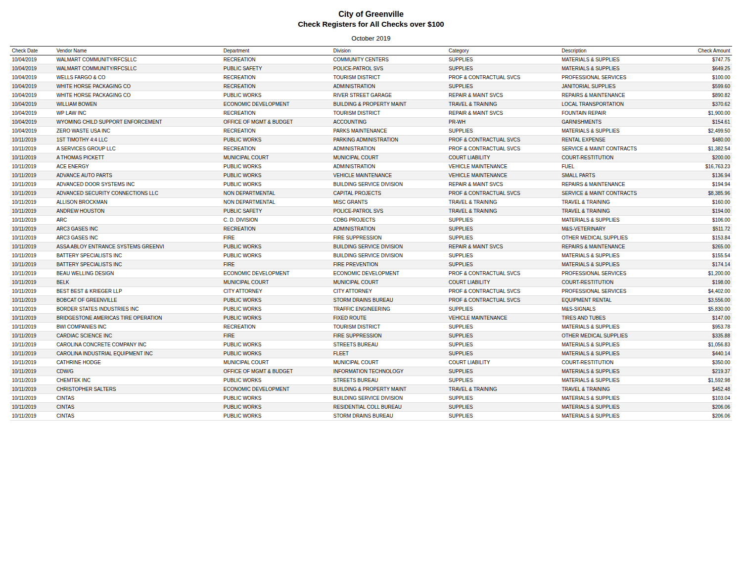City of Greenville
Check Registers for All Checks over $100
October 2019
| Check Date | Vendor Name | Department | Division | Category | Description | Check Amount |
| --- | --- | --- | --- | --- | --- | --- |
| 10/04/2019 | WALMART COMMUNITY/RFCSLLC | RECREATION | COMMUNITY CENTERS | SUPPLIES | MATERIALS & SUPPLIES | $747.75 |
| 10/04/2019 | WALMART COMMUNITY/RFCSLLC | PUBLIC SAFETY | POLICE-PATROL SVS | SUPPLIES | MATERIALS & SUPPLIES | $649.25 |
| 10/04/2019 | WELLS FARGO & CO | RECREATION | TOURISM DISTRICT | PROF & CONTRACTUAL SVCS | PROFESSIONAL SERVICES | $100.00 |
| 10/04/2019 | WHITE HORSE PACKAGING CO | RECREATION | ADMINISTRATION | SUPPLIES | JANITORIAL SUPPLIES | $599.60 |
| 10/04/2019 | WHITE HORSE PACKAGING CO | PUBLIC WORKS | RIVER STREET GARAGE | REPAIR & MAINT SVCS | REPAIRS & MAINTENANCE | $890.82 |
| 10/04/2019 | WILLIAM BOWEN | ECONOMIC DEVELOPMENT | BUILDING & PROPERTY MAINT | TRAVEL & TRAINING | LOCAL TRANSPORTATION | $370.62 |
| 10/04/2019 | WP LAW INC | RECREATION | TOURISM DISTRICT | REPAIR & MAINT SVCS | FOUNTAIN REPAIR | $1,900.00 |
| 10/04/2019 | WYOMING CHILD SUPPORT ENFORCEMENT | OFFICE OF MGMT & BUDGET | ACCOUNTING | PR-WH | GARNISHMENTS | $154.61 |
| 10/04/2019 | ZERO WASTE USA INC | RECREATION | PARKS MAINTENANCE | SUPPLIES | MATERIALS & SUPPLIES | $2,499.50 |
| 10/11/2019 | 1ST TIMOTHY 4:4 LLC | PUBLIC WORKS | PARKING ADMINISTRATION | PROF & CONTRACTUAL SVCS | RENTAL EXPENSE | $480.00 |
| 10/11/2019 | A SERVICES GROUP LLC | RECREATION | ADMINISTRATION | PROF & CONTRACTUAL SVCS | SERVICE & MAINT CONTRACTS | $1,382.54 |
| 10/11/2019 | A THOMAS PICKETT | MUNICIPAL COURT | MUNICIPAL COURT | COURT LIABILITY | COURT-RESTITUTION | $200.00 |
| 10/11/2019 | ACE ENERGY | PUBLIC WORKS | ADMINISTRATION | VEHICLE MAINTENANCE | FUEL | $16,763.23 |
| 10/11/2019 | ADVANCE AUTO PARTS | PUBLIC WORKS | VEHICLE MAINTENANCE | VEHICLE MAINTENANCE | SMALL PARTS | $136.94 |
| 10/11/2019 | ADVANCED DOOR SYSTEMS INC | PUBLIC WORKS | BUILDING SERVICE DIVISION | REPAIR & MAINT SVCS | REPAIRS & MAINTENANCE | $194.94 |
| 10/11/2019 | ADVANCED SECURITY CONNECTIONS LLC | NON DEPARTMENTAL | CAPITAL PROJECTS | PROF & CONTRACTUAL SVCS | SERVICE & MAINT CONTRACTS | $8,385.96 |
| 10/11/2019 | ALLISON BROCKMAN | NON DEPARTMENTAL | MISC GRANTS | TRAVEL & TRAINING | TRAVEL & TRAINING | $160.00 |
| 10/11/2019 | ANDREW HOUSTON | PUBLIC SAFETY | POLICE-PATROL SVS | TRAVEL & TRAINING | TRAVEL & TRAINING | $194.00 |
| 10/11/2019 | ARC | C. D. DIVISION | CDBG PROJECTS | SUPPLIES | MATERIALS & SUPPLIES | $106.00 |
| 10/11/2019 | ARC3 GASES INC | RECREATION | ADMINISTRATION | SUPPLIES | M&S-VETERINARY | $511.72 |
| 10/11/2019 | ARC3 GASES INC | FIRE | FIRE SUPPRESSION | SUPPLIES | OTHER MEDICAL SUPPLIES | $153.84 |
| 10/11/2019 | ASSA ABLOY ENTRANCE SYSTEMS GREENVI | PUBLIC WORKS | BUILDING SERVICE DIVISION | REPAIR & MAINT SVCS | REPAIRS & MAINTENANCE | $265.00 |
| 10/11/2019 | BATTERY SPECIALISTS INC | PUBLIC WORKS | BUILDING SERVICE DIVISION | SUPPLIES | MATERIALS & SUPPLIES | $155.54 |
| 10/11/2019 | BATTERY SPECIALISTS INC | FIRE | FIRE PREVENTION | SUPPLIES | MATERIALS & SUPPLIES | $174.14 |
| 10/11/2019 | BEAU WELLING DESIGN | ECONOMIC DEVELOPMENT | ECONOMIC DEVELOPMENT | PROF & CONTRACTUAL SVCS | PROFESSIONAL SERVICES | $1,200.00 |
| 10/11/2019 | BELK | MUNICIPAL COURT | MUNICIPAL COURT | COURT LIABILITY | COURT-RESTITUTION | $198.00 |
| 10/11/2019 | BEST BEST & KRIEGER LLP | CITY ATTORNEY | CITY ATTORNEY | PROF & CONTRACTUAL SVCS | PROFESSIONAL SERVICES | $4,402.00 |
| 10/11/2019 | BOBCAT OF GREENVILLE | PUBLIC WORKS | STORM DRAINS BUREAU | PROF & CONTRACTUAL SVCS | EQUIPMENT RENTAL | $3,556.00 |
| 10/11/2019 | BORDER STATES INDUSTRIES INC | PUBLIC WORKS | TRAFFIC ENGINEERING | SUPPLIES | M&S-SIGNALS | $5,830.00 |
| 10/11/2019 | BRIDGESTONE AMERICAS TIRE OPERATION | PUBLIC WORKS | FIXED ROUTE | VEHICLE MAINTENANCE | TIRES AND TUBES | $147.00 |
| 10/11/2019 | BWI COMPANIES INC | RECREATION | TOURISM DISTRICT | SUPPLIES | MATERIALS & SUPPLIES | $953.78 |
| 10/11/2019 | CARDIAC SCIENCE INC | FIRE | FIRE SUPPRESSION | SUPPLIES | OTHER MEDICAL SUPPLIES | $335.88 |
| 10/11/2019 | CAROLINA CONCRETE COMPANY INC | PUBLIC WORKS | STREETS BUREAU | SUPPLIES | MATERIALS & SUPPLIES | $1,056.83 |
| 10/11/2019 | CAROLINA INDUSTRIAL EQUIPMENT INC | PUBLIC WORKS | FLEET | SUPPLIES | MATERIALS & SUPPLIES | $440.14 |
| 10/11/2019 | CATHRINE HODGE | MUNICIPAL COURT | MUNICIPAL COURT | COURT LIABILITY | COURT-RESTITUTION | $350.00 |
| 10/11/2019 | CDW/G | OFFICE OF MGMT & BUDGET | INFORMATION TECHNOLOGY | SUPPLIES | MATERIALS & SUPPLIES | $219.37 |
| 10/11/2019 | CHEMTEK INC | PUBLIC WORKS | STREETS BUREAU | SUPPLIES | MATERIALS & SUPPLIES | $1,592.98 |
| 10/11/2019 | CHRISTOPHER SALTERS | ECONOMIC DEVELOPMENT | BUILDING & PROPERTY MAINT | TRAVEL & TRAINING | TRAVEL & TRAINING | $452.48 |
| 10/11/2019 | CINTAS | PUBLIC WORKS | BUILDING SERVICE DIVISION | SUPPLIES | MATERIALS & SUPPLIES | $103.04 |
| 10/11/2019 | CINTAS | PUBLIC WORKS | RESIDENTIAL COLL BUREAU | SUPPLIES | MATERIALS & SUPPLIES | $206.06 |
| 10/11/2019 | CINTAS | PUBLIC WORKS | STORM DRAINS BUREAU | SUPPLIES | MATERIALS & SUPPLIES | $206.06 |